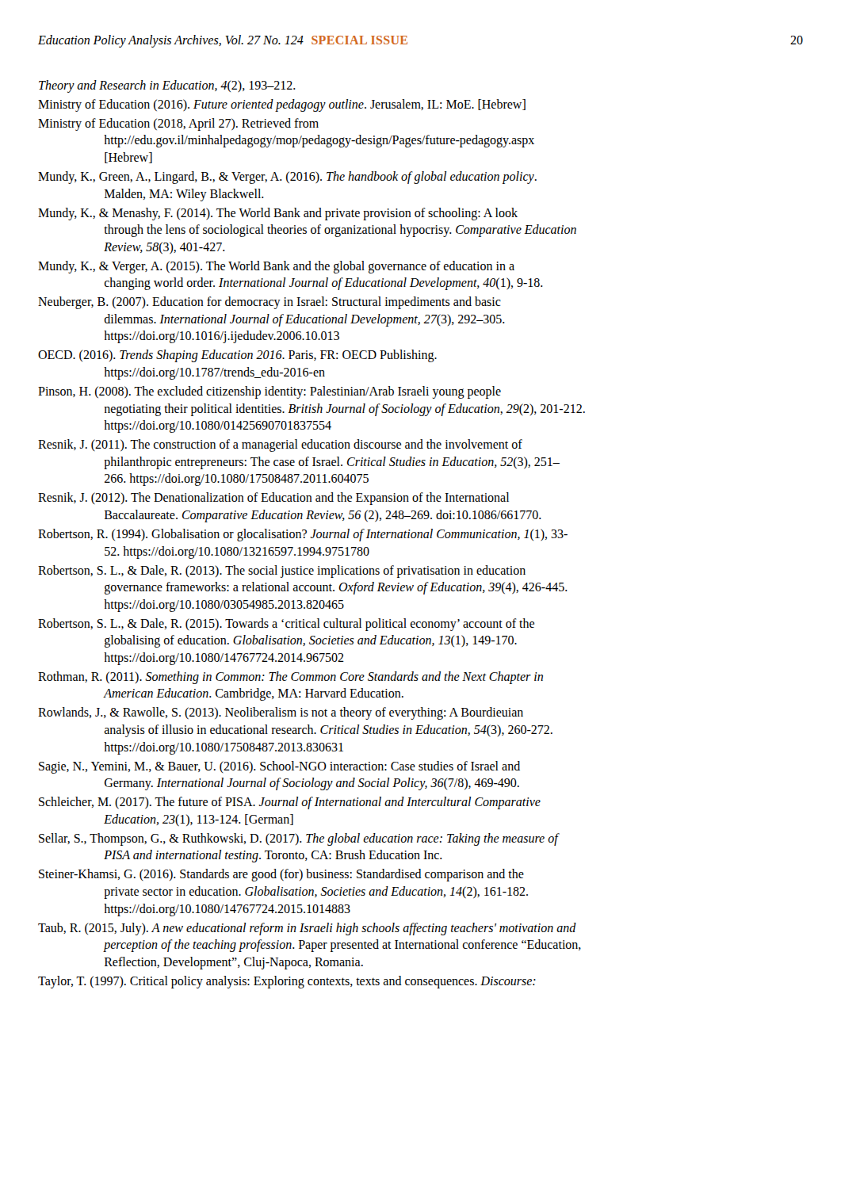Education Policy Analysis Archives, Vol. 27 No. 124 SPECIAL ISSUE
20
Theory and Research in Education, 4(2), 193–212.
Ministry of Education (2016). Future oriented pedagogy outline. Jerusalem, IL: MoE. [Hebrew]
Ministry of Education (2018, April 27). Retrieved from http://edu.gov.il/minhalpedagogy/mop/pedagogy-design/Pages/future-pedagogy.aspx [Hebrew]
Mundy, K., Green, A., Lingard, B., & Verger, A. (2016). The handbook of global education policy. Malden, MA: Wiley Blackwell.
Mundy, K., & Menashy, F. (2014). The World Bank and private provision of schooling: A look through the lens of sociological theories of organizational hypocrisy. Comparative Education Review, 58(3), 401-427.
Mundy, K., & Verger, A. (2015). The World Bank and the global governance of education in a changing world order. International Journal of Educational Development, 40(1), 9-18.
Neuberger, B. (2007). Education for democracy in Israel: Structural impediments and basic dilemmas. International Journal of Educational Development, 27(3), 292–305. https://doi.org/10.1016/j.ijedudev.2006.10.013
OECD. (2016). Trends Shaping Education 2016. Paris, FR: OECD Publishing. https://doi.org/10.1787/trends_edu-2016-en
Pinson, H. (2008). The excluded citizenship identity: Palestinian/Arab Israeli young people negotiating their political identities. British Journal of Sociology of Education, 29(2), 201-212. https://doi.org/10.1080/01425690701837554
Resnik, J. (2011). The construction of a managerial education discourse and the involvement of philanthropic entrepreneurs: The case of Israel. Critical Studies in Education, 52(3), 251– 266. https://doi.org/10.1080/17508487.2011.604075
Resnik, J. (2012). The Denationalization of Education and the Expansion of the International Baccalaureate. Comparative Education Review, 56 (2), 248–269. doi:10.1086/661770.
Robertson, R. (1994). Globalisation or glocalisation? Journal of International Communication, 1(1), 33- 52. https://doi.org/10.1080/13216597.1994.9751780
Robertson, S. L., & Dale, R. (2013). The social justice implications of privatisation in education governance frameworks: a relational account. Oxford Review of Education, 39(4), 426-445. https://doi.org/10.1080/03054985.2013.820465
Robertson, S. L., & Dale, R. (2015). Towards a ‘critical cultural political economy’ account of the globalising of education. Globalisation, Societies and Education, 13(1), 149-170. https://doi.org/10.1080/14767724.2014.967502
Rothman, R. (2011). Something in Common: The Common Core Standards and the Next Chapter in American Education. Cambridge, MA: Harvard Education.
Rowlands, J., & Rawolle, S. (2013). Neoliberalism is not a theory of everything: A Bourdieuian analysis of illusio in educational research. Critical Studies in Education, 54(3), 260-272. https://doi.org/10.1080/17508487.2013.830631
Sagie, N., Yemini, M., & Bauer, U. (2016). School-NGO interaction: Case studies of Israel and Germany. International Journal of Sociology and Social Policy, 36(7/8), 469-490.
Schleicher, M. (2017). The future of PISA. Journal of International and Intercultural Comparative Education, 23(1), 113-124. [German]
Sellar, S., Thompson, G., & Ruthkowski, D. (2017). The global education race: Taking the measure of PISA and international testing. Toronto, CA: Brush Education Inc.
Steiner-Khamsi, G. (2016). Standards are good (for) business: Standardised comparison and the private sector in education. Globalisation, Societies and Education, 14(2), 161-182. https://doi.org/10.1080/14767724.2015.1014883
Taub, R. (2015, July). A new educational reform in Israeli high schools affecting teachers' motivation and perception of the teaching profession. Paper presented at International conference “Education, Reflection, Development”, Cluj-Napoca, Romania.
Taylor, T. (1997). Critical policy analysis: Exploring contexts, texts and consequences. Discourse: